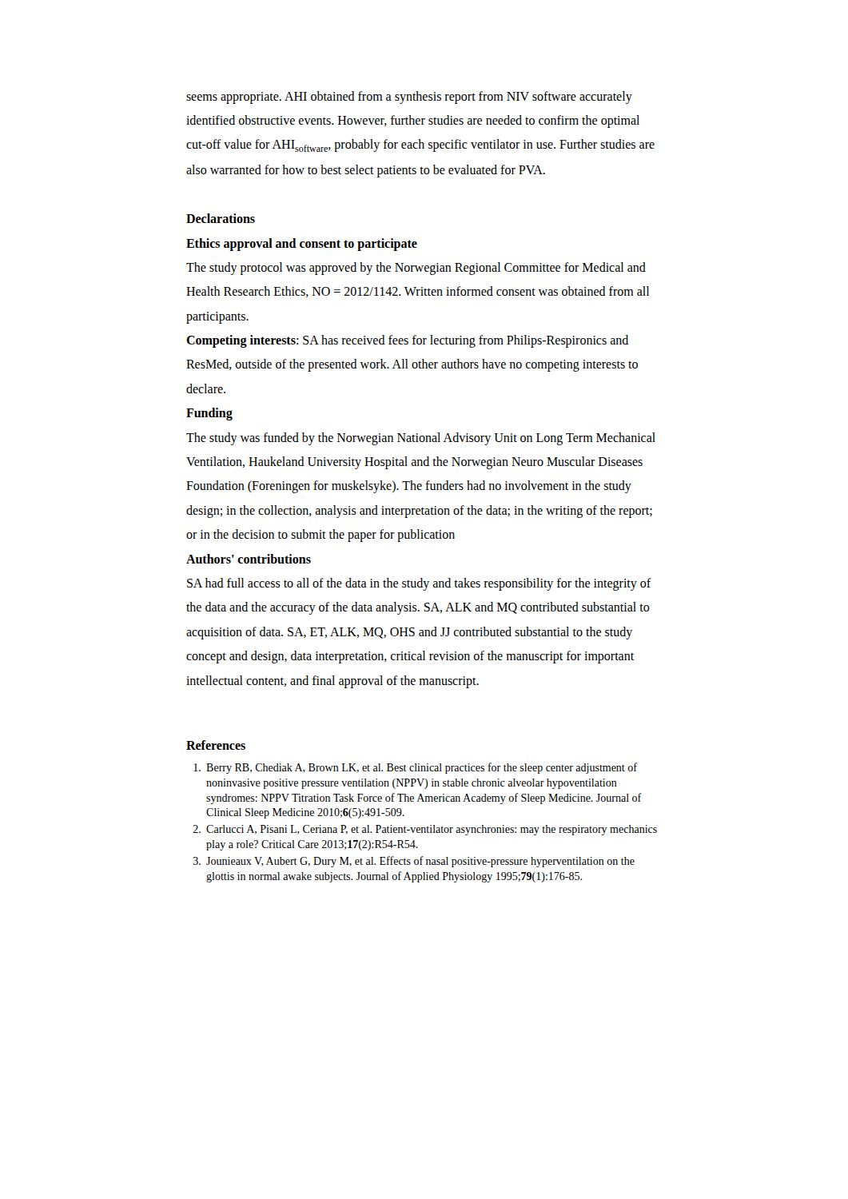seems appropriate. AHI obtained from a synthesis report from NIV software accurately identified obstructive events. However, further studies are needed to confirm the optimal cut-off value for AHIsoftware, probably for each specific ventilator in use. Further studies are also warranted for how to best select patients to be evaluated for PVA.
Declarations
Ethics approval and consent to participate
The study protocol was approved by the Norwegian Regional Committee for Medical and Health Research Ethics, NO = 2012/1142. Written informed consent was obtained from all participants.
Competing interests: SA has received fees for lecturing from Philips-Respironics and ResMed, outside of the presented work. All other authors have no competing interests to declare.
Funding
The study was funded by the Norwegian National Advisory Unit on Long Term Mechanical Ventilation, Haukeland University Hospital and the Norwegian Neuro Muscular Diseases Foundation (Foreningen for muskelsyke). The funders had no involvement in the study design; in the collection, analysis and interpretation of the data; in the writing of the report; or in the decision to submit the paper for publication
Authors' contributions
SA had full access to all of the data in the study and takes responsibility for the integrity of the data and the accuracy of the data analysis. SA, ALK and MQ contributed substantial to acquisition of data. SA, ET, ALK, MQ, OHS and JJ contributed substantial to the study concept and design, data interpretation, critical revision of the manuscript for important intellectual content, and final approval of the manuscript.
References
Berry RB, Chediak A, Brown LK, et al. Best clinical practices for the sleep center adjustment of noninvasive positive pressure ventilation (NPPV) in stable chronic alveolar hypoventilation syndromes: NPPV Titration Task Force of The American Academy of Sleep Medicine. Journal of Clinical Sleep Medicine 2010;6(5):491-509.
Carlucci A, Pisani L, Ceriana P, et al. Patient-ventilator asynchronies: may the respiratory mechanics play a role? Critical Care 2013;17(2):R54-R54.
Jounieaux V, Aubert G, Dury M, et al. Effects of nasal positive-pressure hyperventilation on the glottis in normal awake subjects. Journal of Applied Physiology 1995;79(1):176-85.